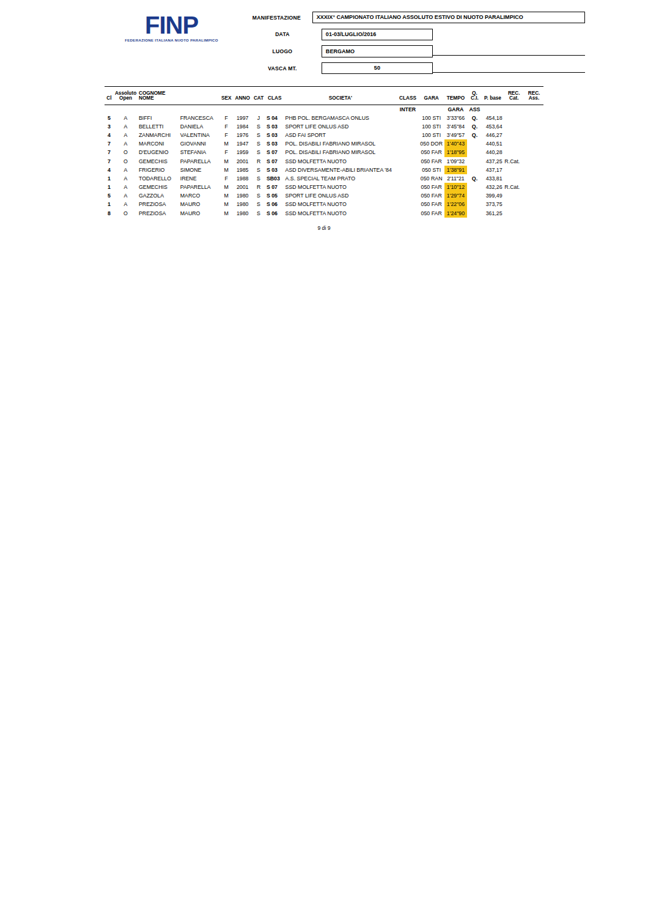FINP
FEDERAZIONE ITALIANA NUOTO PARALIMPICO
MANIFESTAZIONE
XXXIX° CAMPIONATO ITALIANO ASSOLUTO ESTIVO DI NUOTO PARALIMPICO
DATA
01-03/LUGLIO/2016
LUOGO
BERGAMO
VASCA MT.
50
| Cl | Assoluto Open | COGNOME NOME | | SEX | ANNO | CAT | CLAS | SOCIETA' | CLASS | GARA | TEMPO | Q. C.I. | P. base | REC. Cat. | REC. Ass. |
| --- | --- | --- | --- | --- | --- | --- | --- | --- | --- | --- | --- | --- | --- | --- | --- |
| | | | | | | | | | INTER | | GARA | ASS | | | |
| 5 | A | BIFFI | FRANCESCA | F | 1997 | J | S 04 | PHB POL. BERGAMASCA ONLUS | | 100 STI | 3'33"66 | Q. | 454,18 | | |
| 3 | A | BELLETTI | DANIELA | F | 1984 | S | S 03 | SPORT LIFE ONLUS ASD | | 100 STI | 3'45"84 | Q. | 453,64 | | |
| 4 | A | ZANMARCHI | VALENTINA | F | 1976 | S | S 03 | ASD FAI SPORT | | 100 STI | 3'49"57 | Q. | 446,27 | | |
| 7 | A | MARCONI | GIOVANNI | M | 1947 | S | S 03 | POL. DISABILI FABRIANO MIRASOL | | 050 DOR | 1'40"43 | | 440,51 | | |
| 7 | O | D'EUGENIO | STEFANIA | F | 1959 | S | S 07 | POL. DISABILI FABRIANO MIRASOL | | 050 FAR | 1'18"95 | | 440,28 | | |
| 7 | O | GEMECHIS | PAPARELLA | M | 2001 | R | S 07 | SSD MOLFETTA NUOTO | | 050 FAR | 1'09"32 | | 437,25 | R.Cat. | |
| 4 | A | FRIGERIO | SIMONE | M | 1985 | S | S 03 | ASD DIVERSAMENTE-ABILI BRIANTEA '84 | | 050 STI | 1'38"91 | | 437,17 | | |
| 1 | A | TODARELLO | IRENE | F | 1988 | S | SB03 | A.S. SPECIAL TEAM PRATO | | 050 RAN | 2'11"21 | Q. | 433,81 | | |
| 1 | A | GEMECHIS | PAPARELLA | M | 2001 | R | S 07 | SSD MOLFETTA NUOTO | | 050 FAR | 1'10"12 | | 432,26 | R.Cat. | |
| 5 | A | GAZZOLA | MARCO | M | 1980 | S | S 05 | SPORT LIFE ONLUS ASD | | 050 FAR | 1'29"74 | | 399,49 | | |
| 1 | A | PREZIOSA | MAURO | M | 1980 | S | S 06 | SSD MOLFETTA NUOTO | | 050 FAR | 1'22"06 | | 373,75 | | |
| 8 | O | PREZIOSA | MAURO | M | 1980 | S | S 06 | SSD MOLFETTA NUOTO | | 050 FAR | 1'24"90 | | 361,25 | | |
9 di 9